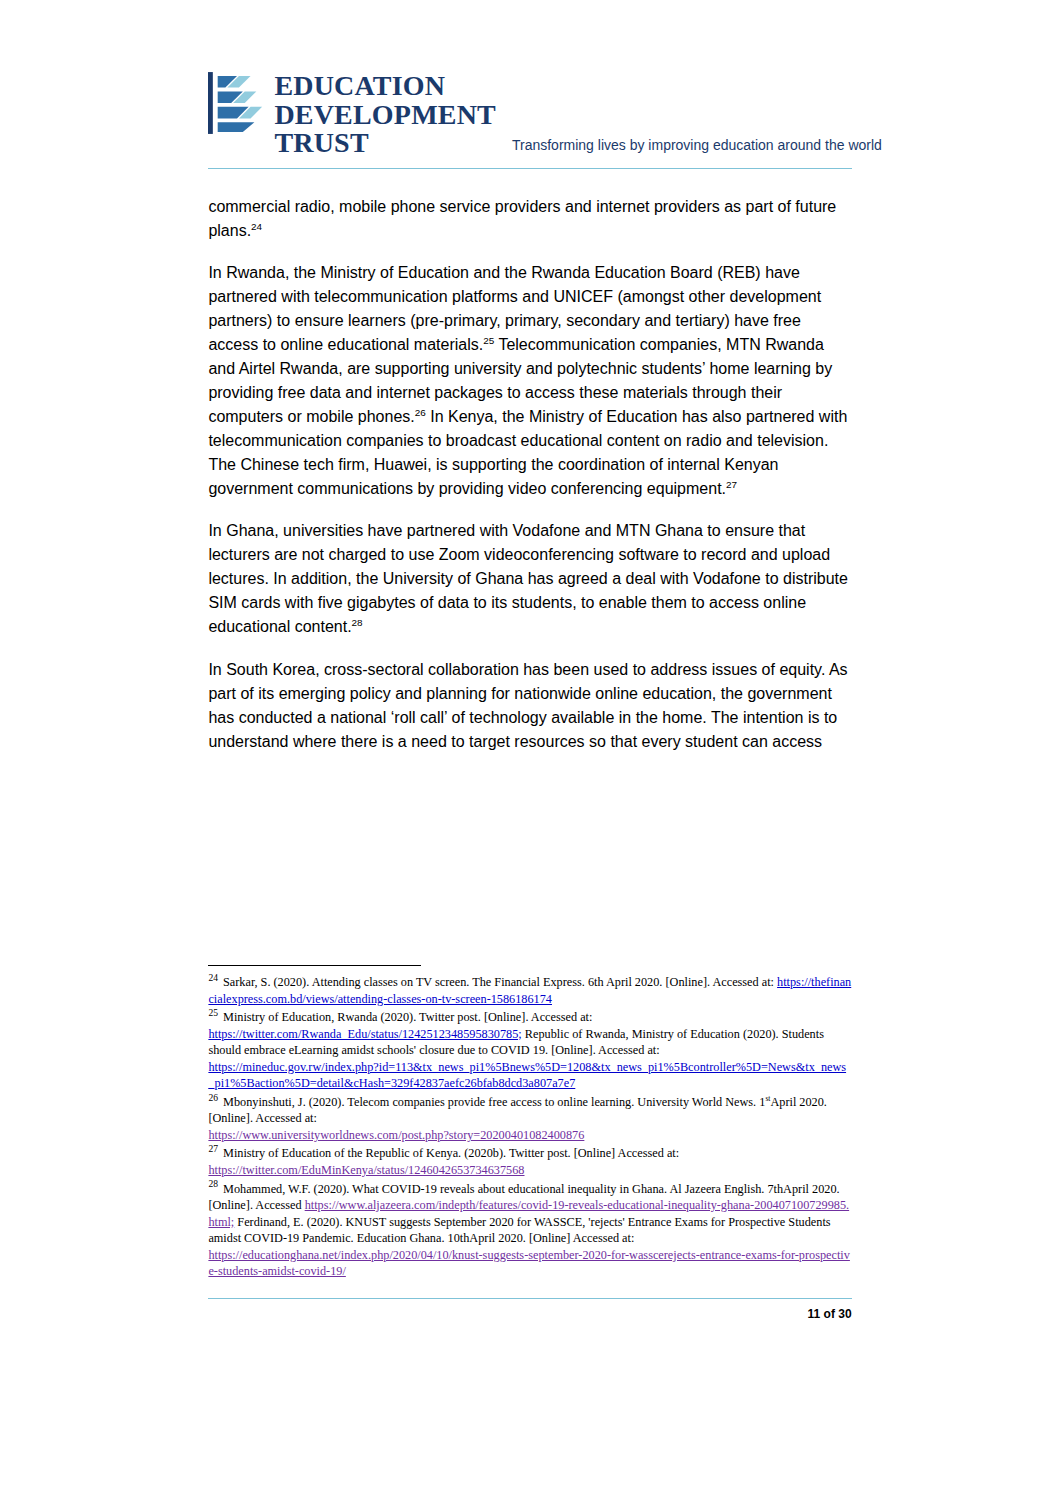EDUCATION
DEVELOPMENT
TRUST
Transforming lives by improving education around the world
commercial radio, mobile phone service providers and internet providers as part of future plans.24
In Rwanda, the Ministry of Education and the Rwanda Education Board (REB) have partnered with telecommunication platforms and UNICEF (amongst other development partners) to ensure learners (pre-primary, primary, secondary and tertiary) have free access to online educational materials.25 Telecommunication companies, MTN Rwanda and Airtel Rwanda, are supporting university and polytechnic students’ home learning by providing free data and internet packages to access these materials through their computers or mobile phones.26 In Kenya, the Ministry of Education has also partnered with telecommunication companies to broadcast educational content on radio and television. The Chinese tech firm, Huawei, is supporting the coordination of internal Kenyan government communications by providing video conferencing equipment.27
In Ghana, universities have partnered with Vodafone and MTN Ghana to ensure that lecturers are not charged to use Zoom videoconferencing software to record and upload lectures. In addition, the University of Ghana has agreed a deal with Vodafone to distribute SIM cards with five gigabytes of data to its students, to enable them to access online educational content.28
In South Korea, cross-sectoral collaboration has been used to address issues of equity. As part of its emerging policy and planning for nationwide online education, the government has conducted a national ‘roll call’ of technology available in the home. The intention is to understand where there is a need to target resources so that every student can access
24 Sarkar, S. (2020). Attending classes on TV screen. The Financial Express. 6th April 2020. [Online]. Accessed at: https://thefinancialexpress.com.bd/views/attending-classes-on-tv-screen-1586186174
25 Ministry of Education, Rwanda (2020). Twitter post. [Online]. Accessed at:
https://twitter.com/Rwanda_Edu/status/1242512348595830785; Republic of Rwanda, Ministry of Education (2020). Students should embrace eLearning amidst schools' closure due to COVID 19. [Online]. Accessed at:
https://mineduc.gov.rw/index.php?id=113&tx_news_pi1%5Bnews%5D=1208&tx_news_pi1%5Bcontroller%5D=News&tx_news_pi1%5Baction%5D=detail&cHash=329f42837aefc26bfab8dcd3a807a7e7
26 Mbonyinshuti, J. (2020). Telecom companies provide free access to online learning. University World News. 1stApril 2020. [Online]. Accessed at:
https://www.universityworldnews.com/post.php?story=20200401082400876
27 Ministry of Education of the Republic of Kenya. (2020b). Twitter post. [Online] Accessed at:
https://twitter.com/EduMinKenya/status/1246042653734637568
28 Mohammed, W.F. (2020). What COVID-19 reveals about educational inequality in Ghana. Al Jazeera English. 7thApril 2020. [Online]. Accessed https://www.aljazeera.com/indepth/features/covid-19-reveals-educational-inequality-ghana-200407100729985.html; Ferdinand, E. (2020). KNUST suggests September 2020 for WASSCE, 'rejects' Entrance Exams for Prospective Students amidst COVID-19 Pandemic. Education Ghana. 10thApril 2020. [Online] Accessed at:
https://educationghana.net/index.php/2020/04/10/knust-suggests-september-2020-for-wasscerejects-entrance-exams-for-prospective-students-amidst-covid-19/
11 of 30